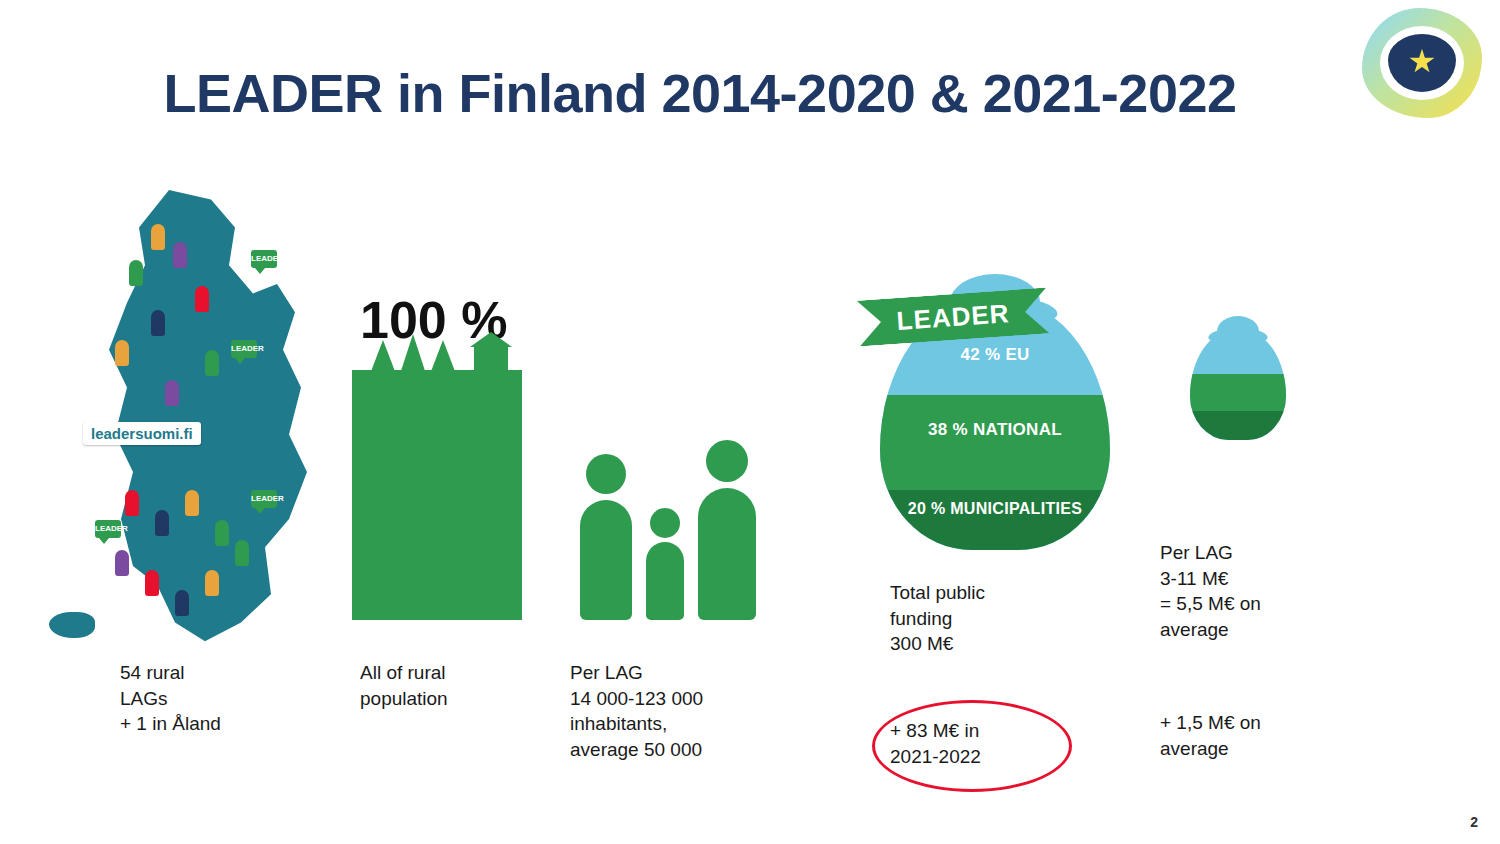LEADER in Finland 2014-2020 & 2021-2022
LEADER
LEADER
LEADER
LEADER
leadersuomi.fi
100 %
42 % EU
38 % NATIONAL
20 % MUNICIPALITIES
LEADER
54 rural
LAGs
+ 1 in Åland
All of rural
population
Per LAG
14 000-123 000
inhabitants,
average 50 000
Total public
funding
300 M€
+ 83 M€ in
2021-2022
Per LAG
3-11 M€
= 5,5 M€ on
average
+ 1,5 M€ on
average
2